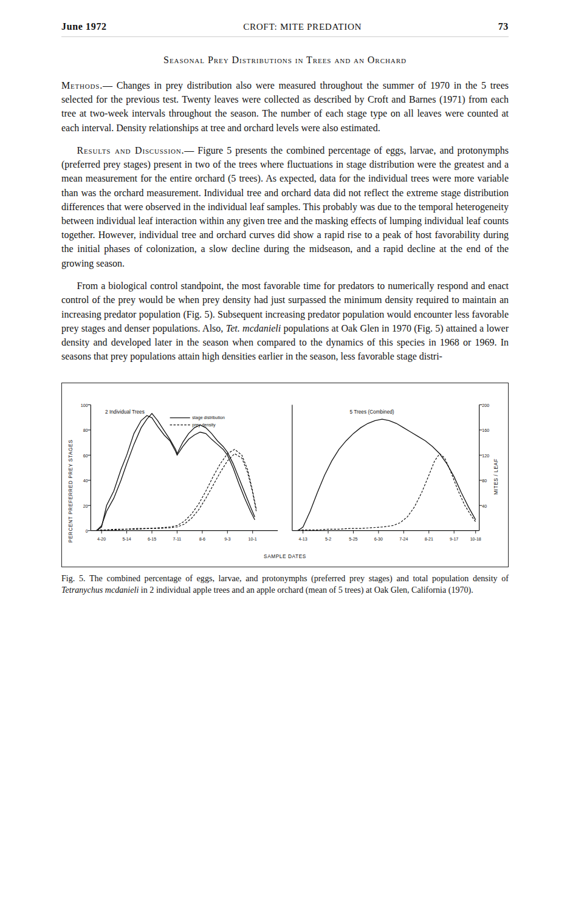June 1972 Croft: Mite Predation 73
Seasonal Prey Distributions in Trees and an Orchard
Methods.— Changes in prey distribution also were measured throughout the summer of 1970 in the 5 trees selected for the previous test. Twenty leaves were collected as described by Croft and Barnes (1971) from each tree at two-week intervals throughout the season. The number of each stage type on all leaves were counted at each interval. Density relationships at tree and orchard levels were also estimated.
Results and Discussion.— Figure 5 presents the combined percentage of eggs, larvae, and protonymphs (preferred prey stages) present in two of the trees where fluctuations in stage distribution were the greatest and a mean measurement for the entire orchard (5 trees). As expected, data for the individual trees were more variable than was the orchard measurement. Individual tree and orchard data did not reflect the extreme stage distribution differences that were observed in the individual leaf samples. This probably was due to the temporal heterogeneity between individual leaf interaction within any given tree and the masking effects of lumping individual leaf counts together. However, individual tree and orchard curves did show a rapid rise to a peak of host favorability during the initial phases of colonization, a slow decline during the midseason, and a rapid decline at the end of the growing season.
From a biological control standpoint, the most favorable time for predators to numerically respond and enact control of the prey would be when prey density had just surpassed the minimum density required to maintain an increasing predator population (Fig. 5). Subsequent increasing predator population would encounter less favorable prey stages and denser populations. Also, Tet. mcdanieli populations at Oak Glen in 1970 (Fig. 5) attained a lower density and developed later in the season when compared to the dynamics of this species in 1968 or 1969. In seasons that prey populations attain high densities earlier in the season, less favorable stage distri-
PERCENT PREFERRED PREY STAGES MITES / LEAF SAMPLE DATES 100 80 60 40 20 0 200 160 120 80 40 2 Individual Trees 5 Trees (Combined) stage distribution prey density 4-20 5-14 6-15 7-11 8-6 9-3 10-1 4-13 5-2 5-25 6-30 7-24 8-21 9-17 10-18
Fig. 5. The combined percentage of eggs, larvae, and protonymphs (preferred prey stages) and total population density of Tetranychus mcdanieli in 2 individual apple trees and an apple orchard (mean of 5 trees) at Oak Glen, California (1970).